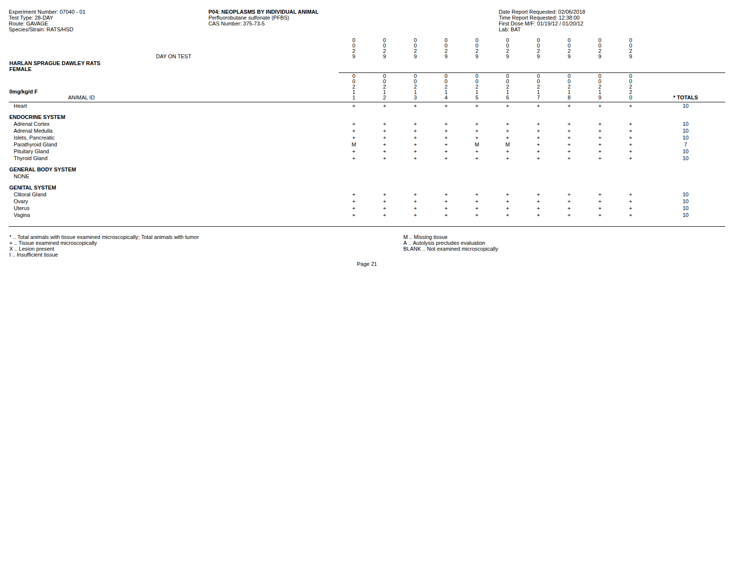| Experiment Number: 07040 - 01 | P04: NEOPLASMS BY INDIVIDUAL ANIMAL | Date Report Requested: 02/06/2018 |
| Test Type: 28-DAY | Perfluorobutane sulfonate (PFBS) | Time Report Requested: 12:38:00 |
| Route: GAVAGE | CAS Number: 375-73-5 | First Dose M/F: 01/19/12 / 01/20/12 |
| Species/Strain: RATS/HSD | | Lab: BAT |
| DAY ON TEST | 0 0 2 9 | 0 0 2 9 | 0 0 2 9 | 0 0 2 9 | 0 0 2 9 | 0 0 2 9 | 0 0 2 9 | 0 0 2 9 | 0 0 2 9 | 0 0 2 9 | |
| HARLAN SPRAGUE DAWLEY RATS FEMALE | | |
| 0mg/kg/d F ANIMAL ID | 0 0 2 1 1 | 0 0 2 1 2 | 0 0 2 1 3 | 0 0 2 1 4 | 0 0 2 1 5 | 0 0 2 1 6 | 0 0 2 1 7 | 0 0 2 1 8 | 0 0 2 1 9 | 0 0 2 2 0 | * TOTALS |
| Heart | + | + | + | + | + | + | + | + | + | + | 10 |
| ENDOCRINE SYSTEM |
| Adrenal Cortex | + | + | + | + | + | + | + | + | + | + | 10 |
| Adrenal Medulla | + | + | + | + | + | + | + | + | + | + | 10 |
| Islets, Pancreatic | + | + | + | + | + | + | + | + | + | + | 10 |
| Parathyroid Gland | M | + | + | + | M | M | + | + | + | + | 7 |
| Pituitary Gland | + | + | + | + | + | + | + | + | + | + | 10 |
| Thyroid Gland | + | + | + | + | + | + | + | + | + | + | 10 |
| GENERAL BODY SYSTEM |
| NONE | |
| GENITAL SYSTEM |
| Clitoral Gland | + | + | + | + | + | + | + | + | + | + | 10 |
| Ovary | + | + | + | + | + | + | + | + | + | + | 10 |
| Uterus | + | + | + | + | + | + | + | + | + | + | 10 |
| Vagina | + | + | + | + | + | + | + | + | + | + | 10 |
| * .. Total animals with tissue examined microscopically; Total animals with tumor + .. Tissue examined microscopically X .. Lesion present I .. Insufficient tissue | M .. Missing tissue A .. Autolysis precludes evaluation BLANK .. Not examined microscopically |
Page 21